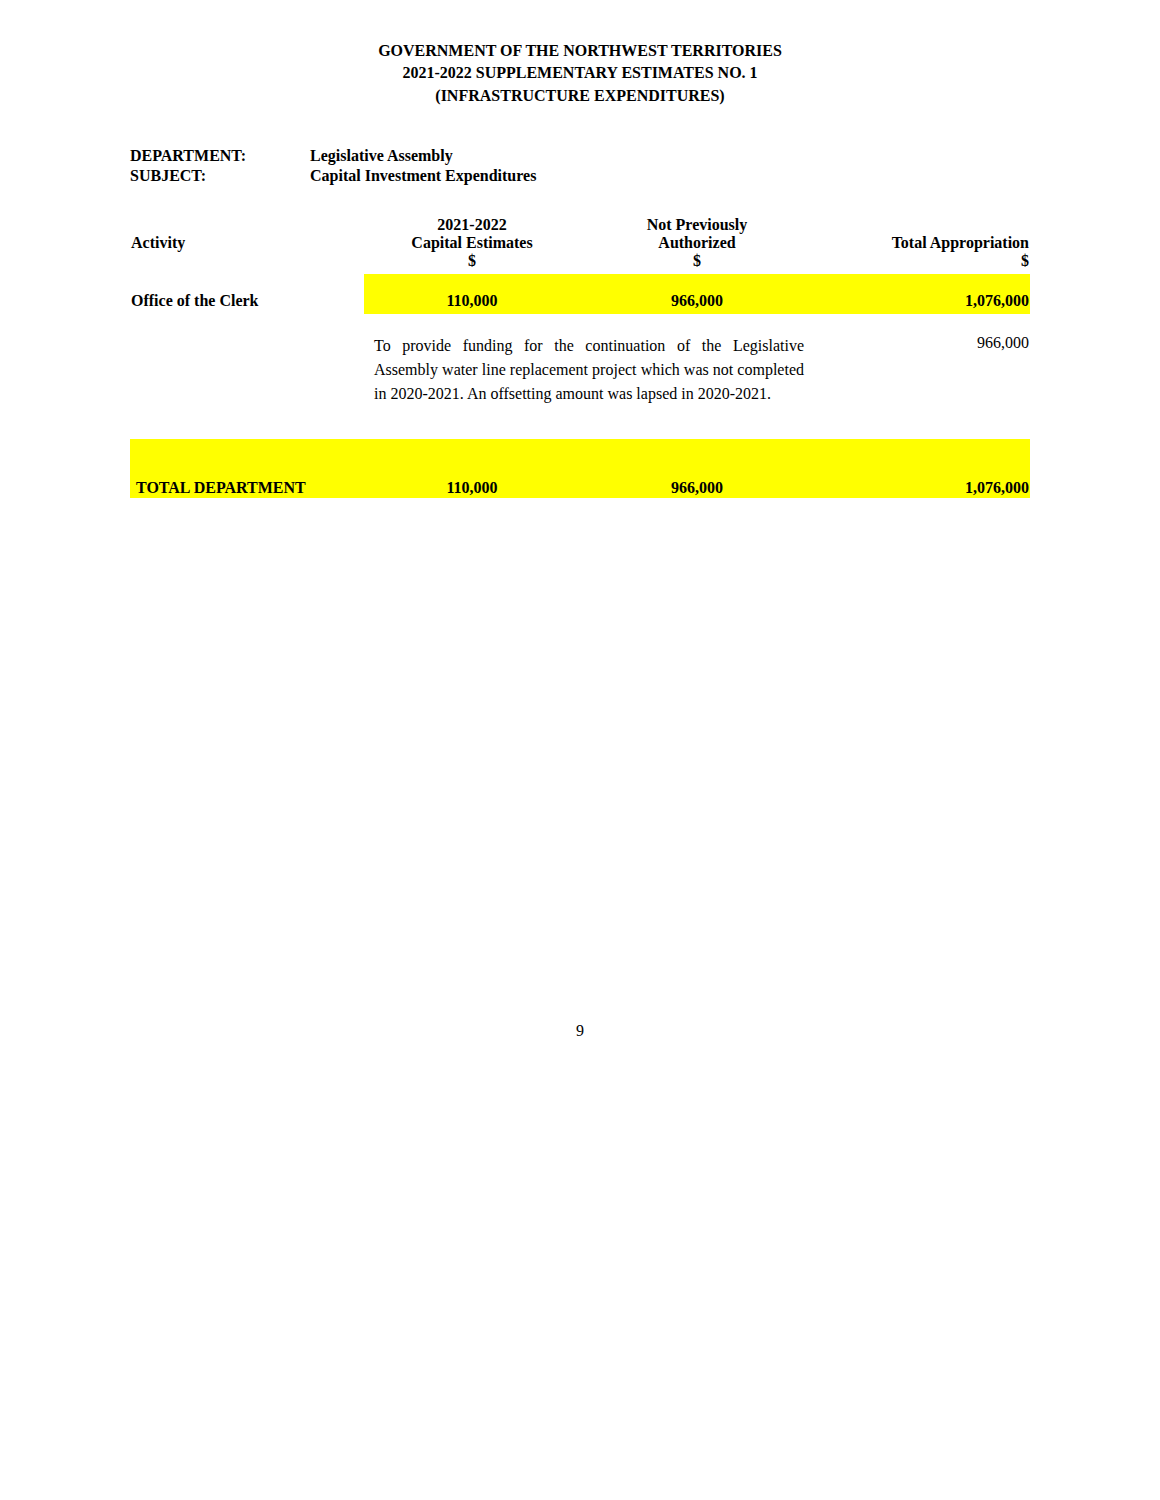GOVERNMENT OF THE NORTHWEST TERRITORIES
2021-2022 SUPPLEMENTARY ESTIMATES NO. 1
(INFRASTRUCTURE EXPENDITURES)
DEPARTMENT:
Legislative Assembly
SUBJECT:
Capital Investment Expenditures
| Activity | 2021-2022 Capital Estimates $ | Not Previously Authorized $ | Total Appropriation $ |
| --- | --- | --- | --- |
| Office of the Clerk | 110,000 | 966,000 | 1,076,000 |
| | To provide funding for the continuation of the Legislative Assembly water line replacement project which was not completed in 2020-2021. An offsetting amount was lapsed in 2020-2021. | 966,000 |
| TOTAL DEPARTMENT | 110,000 | 966,000 | 1,076,000 |
9